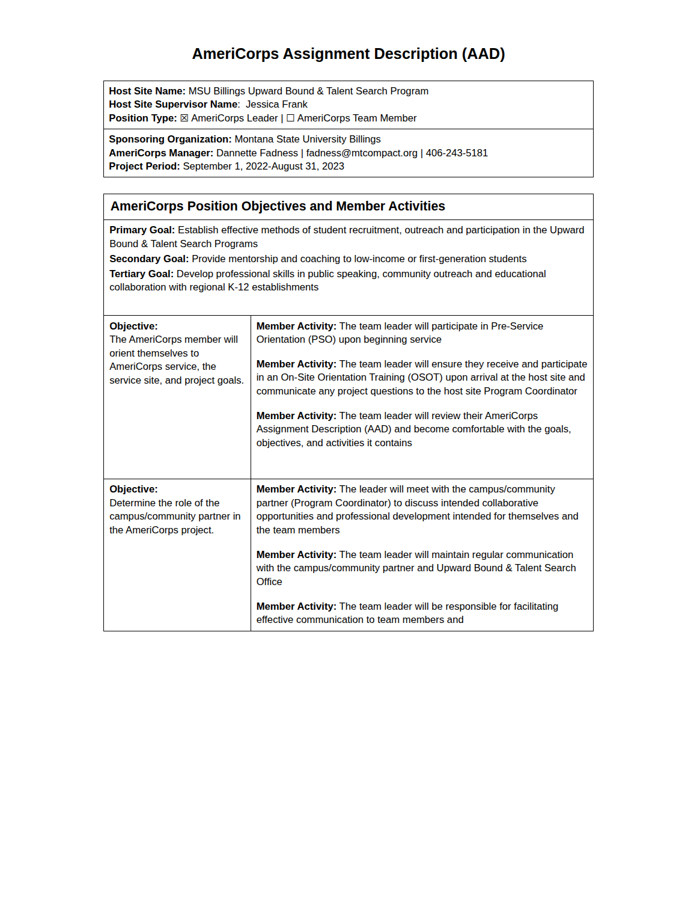AmeriCorps Assignment Description (AAD)
| Host Site Name: MSU Billings Upward Bound & Talent Search Program Host Site Supervisor Name : Jessica Frank Position Type: ☒ AmeriCorps Leader / ☐ AmeriCorps Team Member |
| Sponsoring Organization: Montana State University Billings AmeriCorps Manager: Dannette Fadness / fadness@mtcompact.org / 406-243-5181 Project Period: September 1, 2022-August 31, 2023 |
| AmeriCorps Position Objectives and Member Activities |
| --- |
| Primary Goal: Establish effective methods of student recruitment, outreach and participation in the Upward Bound & Talent Search Programs Secondary Goal: Provide mentorship and coaching to low-income or first-generation students Tertiary Goal: Develop professional skills in public speaking, community outreach and educational collaboration with regional K-12 establishments |
| Objective: The AmeriCorps member will orient themselves to AmeriCorps service, the service site, and project goals. | Member Activity: The team leader will participate in Pre-Service Orientation (PSO) upon beginning service Member Activity: The team leader will ensure they receive and participate in an On-Site Orientation Training (OSOT) upon arrival at the host site and communicate any project questions to the host site Program Coordinator Member Activity: The team leader will review their AmeriCorps Assignment Description (AAD) and become comfortable with the goals, objectives, and activities it contains |
| Objective: Determine the role of the campus/community partner in the AmeriCorps project. | Member Activity: The leader will meet with the campus/community partner (Program Coordinator) to discuss intended collaborative opportunities and professional development intended for themselves and the team members Member Activity: The team leader will maintain regular communication with the campus/community partner and Upward Bound & Talent Search Office Member Activity: The team leader will be responsible for facilitating effective communication to team members and |